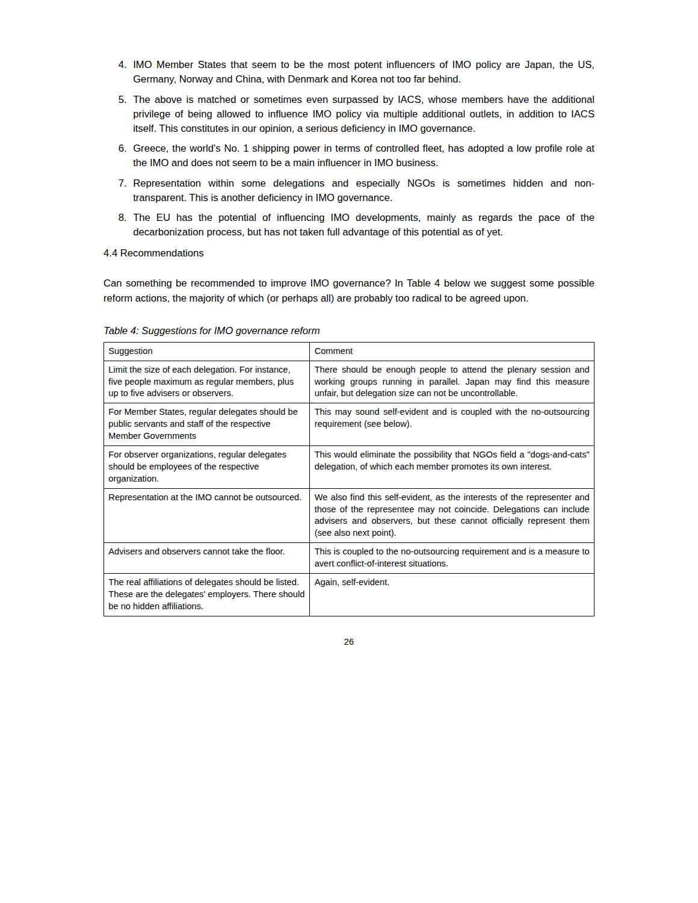IMO Member States that seem to be the most potent influencers of IMO policy are Japan, the US, Germany, Norway and China, with Denmark and Korea not too far behind.
The above is matched or sometimes even surpassed by IACS, whose members have the additional privilege of being allowed to influence IMO policy via multiple additional outlets, in addition to IACS itself. This constitutes in our opinion, a serious deficiency in IMO governance.
Greece, the world's No. 1 shipping power in terms of controlled fleet, has adopted a low profile role at the IMO and does not seem to be a main influencer in IMO business.
Representation within some delegations and especially NGOs is sometimes hidden and non-transparent. This is another deficiency in IMO governance.
The EU has the potential of influencing IMO developments, mainly as regards the pace of the decarbonization process, but has not taken full advantage of this potential as of yet.
4.4 Recommendations
Can something be recommended to improve IMO governance? In Table 4 below we suggest some possible reform actions, the majority of which (or perhaps all) are probably too radical to be agreed upon.
Table 4: Suggestions for IMO governance reform
| Suggestion | Comment |
| Limit the size of each delegation. For instance, five people maximum as regular members, plus up to five advisers or observers. | There should be enough people to attend the plenary session and working groups running in parallel. Japan may find this measure unfair, but delegation size can not be uncontrollable. |
| For Member States, regular delegates should be public servants and staff of the respective Member Governments | This may sound self-evident and is coupled with the no-outsourcing requirement (see below). |
| For observer organizations, regular delegates should be employees of the respective organization. | This would eliminate the possibility that NGOs field a "dogs-and-cats" delegation, of which each member promotes its own interest. |
| Representation at the IMO cannot be outsourced. | We also find this self-evident, as the interests of the representer and those of the representee may not coincide. Delegations can include advisers and observers, but these cannot officially represent them (see also next point). |
| Advisers and observers cannot take the floor. | This is coupled to the no-outsourcing requirement and is a measure to avert conflict-of-interest situations. |
| The real affiliations of delegates should be listed. These are the delegates' employers. There should be no hidden affiliations. | Again, self-evident. |
26